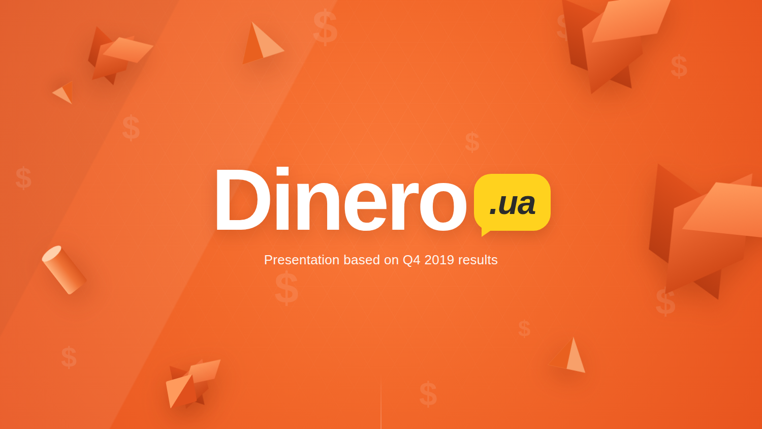$ $ $ $ $ $ $ $ $ $ $ $
Dinero .ua
Presentation based on Q4 2019 results